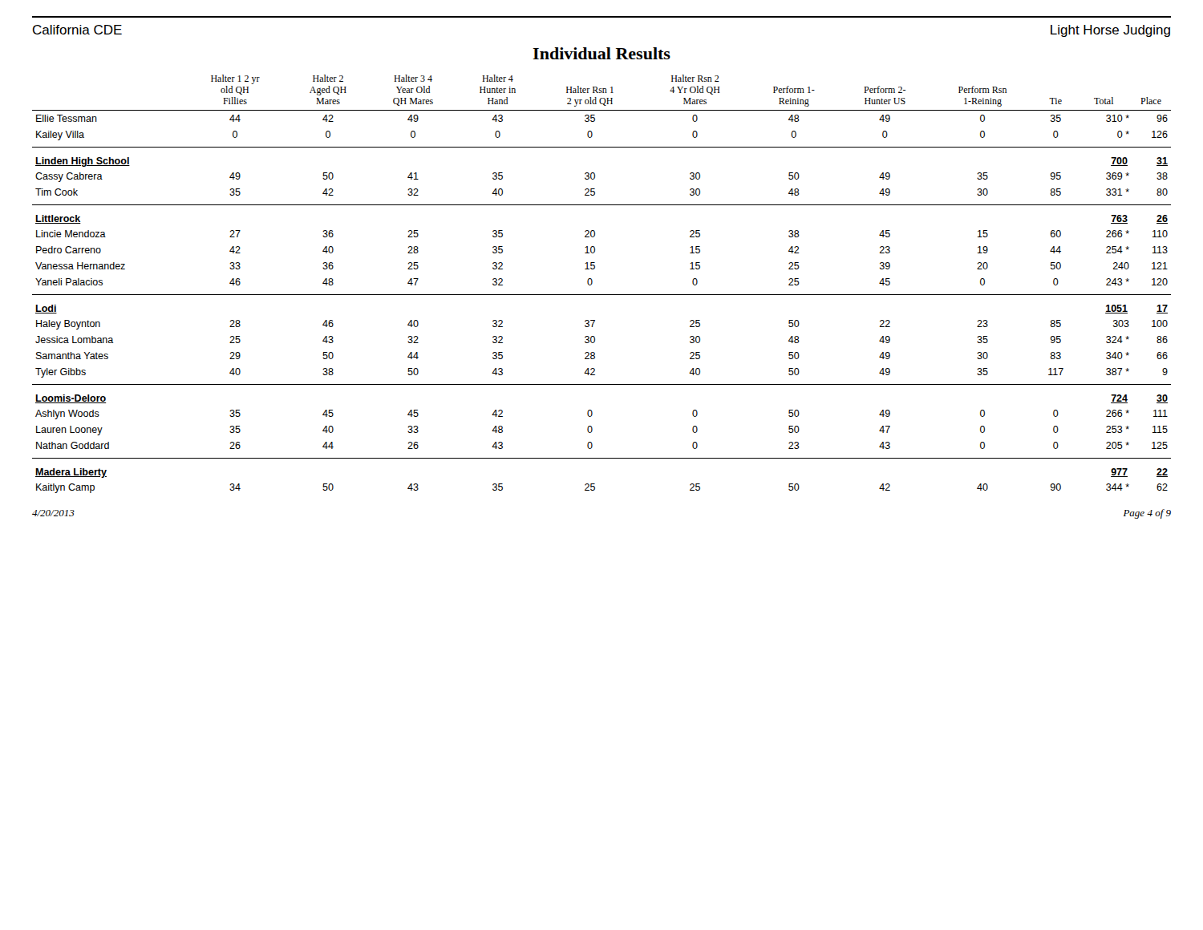California CDE
Light Horse Judging
Individual Results
| | Halter 1 2 yr old QH Fillies | Halter 2 Aged QH Mares | Halter 3 4 Year Old QH Mares | Halter 4 Hunter in Hand | Halter Rsn 1 2 yr old QH | Halter Rsn 2 4 Yr Old QH Mares | Perform 1- Reining | Perform 2- Hunter US | Perform Rsn 1-Reining | Tie | Total | Place |
| --- | --- | --- | --- | --- | --- | --- | --- | --- | --- | --- | --- | --- |
| Ellie Tessman | 44 | 42 | 49 | 43 | 35 | 0 | 48 | 49 | 0 | 35 | 310 * | 96 |
| Kailey Villa | 0 | 0 | 0 | 0 | 0 | 0 | 0 | 0 | 0 | 0 | 0 * | 126 |
| Linden High School | | | | | | | | | | | 700 | 31 |
| Cassy Cabrera | 49 | 50 | 41 | 35 | 30 | 30 | 50 | 49 | 35 | 95 | 369 * | 38 |
| Tim Cook | 35 | 42 | 32 | 40 | 25 | 30 | 48 | 49 | 30 | 85 | 331 * | 80 |
| Littlerock | | | | | | | | | | | 763 | 26 |
| Lincie Mendoza | 27 | 36 | 25 | 35 | 20 | 25 | 38 | 45 | 15 | 60 | 266 * | 110 |
| Pedro Carreno | 42 | 40 | 28 | 35 | 10 | 15 | 42 | 23 | 19 | 44 | 254 * | 113 |
| Vanessa Hernandez | 33 | 36 | 25 | 32 | 15 | 15 | 25 | 39 | 20 | 50 | 240 | 121 |
| Yaneli Palacios | 46 | 48 | 47 | 32 | 0 | 0 | 25 | 45 | 0 | 0 | 243 * | 120 |
| Lodi | | | | | | | | | | | 1051 | 17 |
| Haley Boynton | 28 | 46 | 40 | 32 | 37 | 25 | 50 | 22 | 23 | 85 | 303 | 100 |
| Jessica Lombana | 25 | 43 | 32 | 32 | 30 | 30 | 48 | 49 | 35 | 95 | 324 * | 86 |
| Samantha Yates | 29 | 50 | 44 | 35 | 28 | 25 | 50 | 49 | 30 | 83 | 340 * | 66 |
| Tyler Gibbs | 40 | 38 | 50 | 43 | 42 | 40 | 50 | 49 | 35 | 117 | 387 * | 9 |
| Loomis-Deloro | | | | | | | | | | | 724 | 30 |
| Ashlyn Woods | 35 | 45 | 45 | 42 | 0 | 0 | 50 | 49 | 0 | 0 | 266 * | 111 |
| Lauren Looney | 35 | 40 | 33 | 48 | 0 | 0 | 50 | 47 | 0 | 0 | 253 * | 115 |
| Nathan Goddard | 26 | 44 | 26 | 43 | 0 | 0 | 23 | 43 | 0 | 0 | 205 * | 125 |
| Madera Liberty | | | | | | | | | | | 977 | 22 |
| Kaitlyn Camp | 34 | 50 | 43 | 35 | 25 | 25 | 50 | 42 | 40 | 90 | 344 * | 62 |
4/20/2013
Page 4 of 9